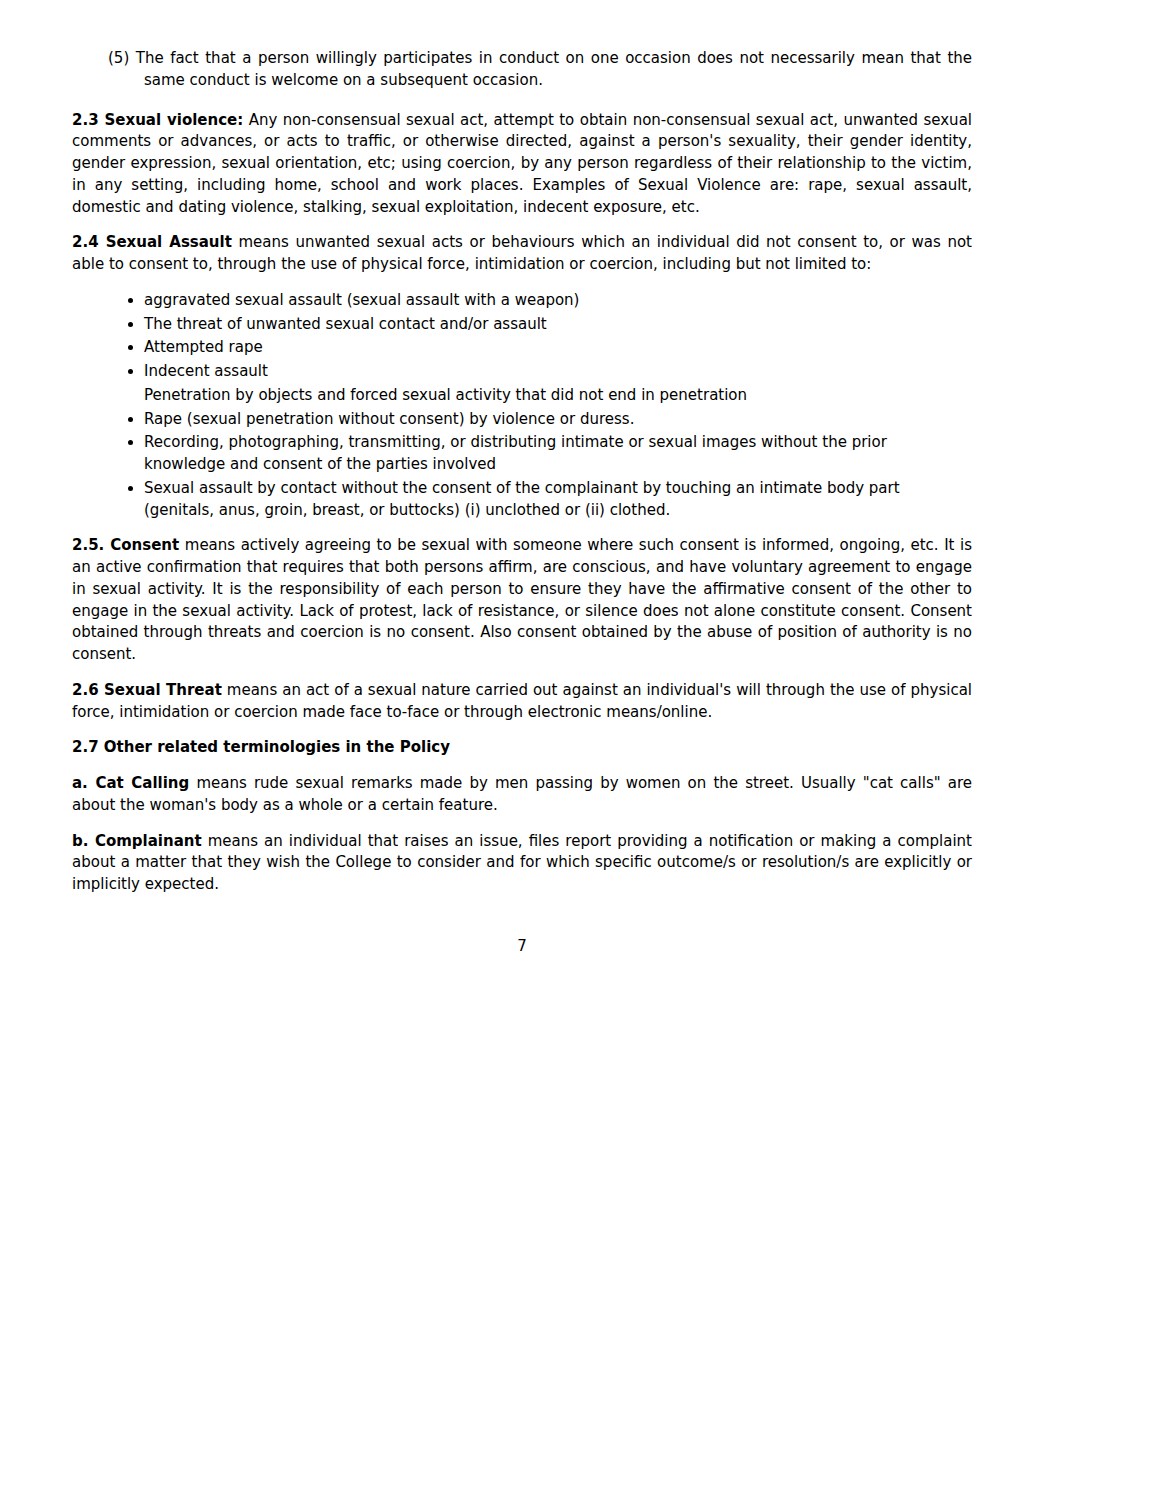(5) The fact that a person willingly participates in conduct on one occasion does not necessarily mean that the same conduct is welcome on a subsequent occasion.
2.3 Sexual violence: Any non-consensual sexual act, attempt to obtain non-consensual sexual act, unwanted sexual comments or advances, or acts to traffic, or otherwise directed, against a person's sexuality, their gender identity, gender expression, sexual orientation, etc; using coercion, by any person regardless of their relationship to the victim, in any setting, including home, school and work places. Examples of Sexual Violence are: rape, sexual assault, domestic and dating violence, stalking, sexual exploitation, indecent exposure, etc.
2.4 Sexual Assault means unwanted sexual acts or behaviours which an individual did not consent to, or was not able to consent to, through the use of physical force, intimidation or coercion, including but not limited to:
aggravated sexual assault (sexual assault with a weapon)
The threat of unwanted sexual contact and/or assault
Attempted rape
Indecent assault
Penetration by objects and forced sexual activity that did not end in penetration
Rape (sexual penetration without consent) by violence or duress.
Recording, photographing, transmitting, or distributing intimate or sexual images without the prior knowledge and consent of the parties involved
Sexual assault by contact without the consent of the complainant by touching an intimate body part (genitals, anus, groin, breast, or buttocks) (i) unclothed or (ii) clothed.
2.5. Consent means actively agreeing to be sexual with someone where such consent is informed, ongoing, etc. It is an active confirmation that requires that both persons affirm, are conscious, and have voluntary agreement to engage in sexual activity. It is the responsibility of each person to ensure they have the affirmative consent of the other to engage in the sexual activity. Lack of protest, lack of resistance, or silence does not alone constitute consent. Consent obtained through threats and coercion is no consent. Also consent obtained by the abuse of position of authority is no consent.
2.6 Sexual Threat means an act of a sexual nature carried out against an individual's will through the use of physical force, intimidation or coercion made face to-face or through electronic means/online.
2.7 Other related terminologies in the Policy
a. Cat Calling means rude sexual remarks made by men passing by women on the street. Usually "cat calls" are about the woman's body as a whole or a certain feature.
b. Complainant means an individual that raises an issue, files report providing a notification or making a complaint about a matter that they wish the College to consider and for which specific outcome/s or resolution/s are explicitly or implicitly expected.
7